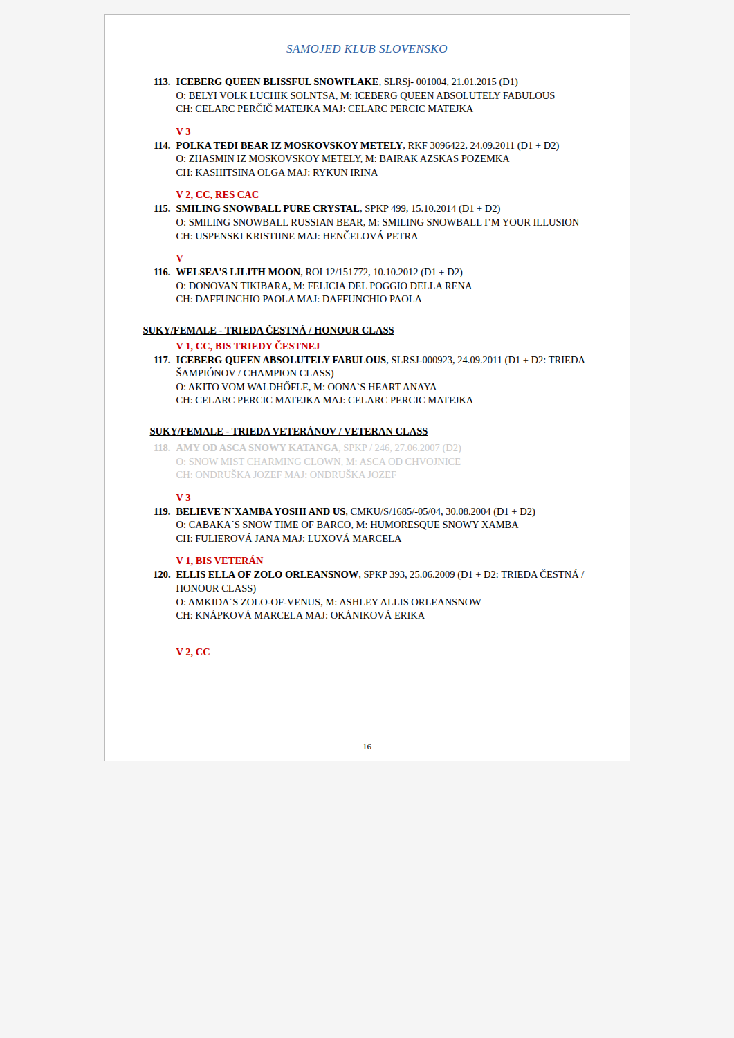SAMOJED KLUB SLOVENSKO
113. ICEBERG QUEEN BLISSFUL SNOWFLAKE, SLRSj- 001004, 21.01.2015 (D1)
O: BELYI VOLK LUCHIK SOLNTSA, M: ICEBERG QUEEN ABSOLUTELY FABULOUS
CH: CELARC PERČIČ MATEJKA MAJ: CELARC PERCIC MATEJKA
V 3
114. POLKA TEDI BEAR IZ MOSKOVSKOY METELY, RKF 3096422, 24.09.2011 (D1 + D2)
O: ZHASMIN IZ MOSKOVSKOY METELY, M: BAIRAK AZSKAS POZEMKA
CH: KASHITSINA OLGA MAJ: RYKUN IRINA
V 2, CC, RES CAC
115. SMILING SNOWBALL PURE CRYSTAL, SPKP 499, 15.10.2014 (D1 + D2)
O: SMILING SNOWBALL RUSSIAN BEAR, M: SMILING SNOWBALL I’M YOUR ILLUSION
CH: USPENSKI KRISTIINE MAJ: HENČELOVÁ PETRA
V
116. WELSEA'S LILITH MOON, ROI 12/151772, 10.10.2012 (D1 + D2)
O: DONOVAN TIKIBARA, M: FELICIA DEL POGGIO DELLA RENA
CH: DAFFUNCHIO PAOLA MAJ: DAFFUNCHIO PAOLA
SUKY/FEMALE - TRIEDA ČESTNÁ / HONOUR CLASS
V 1, CC, BIS TRIEDY ČESTNEJ
117. ICEBERG QUEEN ABSOLUTELY FABULOUS, SLRSJ-000923, 24.09.2011 (D1 + D2: TRIEDA ŠAMPIÓNOV / CHAMPION CLASS)
O: AKITO VOM WALDHŐFLE, M: OONA`S HEART ANAYA
CH: CELARC PERCIC MATEJKA MAJ: CELARC PERCIC MATEJKA
SUKY/FEMALE - TRIEDA VETERÁNOV / VETERAN CLASS
118. AMY OD ASCA SNOWY KATANGA, SPKP / 246, 27.06.2007 (D2)
O: SNOW MIST CHARMING CLOWN, M: ASCA OD CHVOJNICE
CH: ONDRUŠKA JOZEF MAJ: ONDRUŠKA JOZEF
V 3
119. BELIEVE´N´XAMBA YOSHI AND US, CMKU/S/1685/-05/04, 30.08.2004 (D1 + D2)
O: CABAKA´S SNOW TIME OF BARCO, M: HUMORESQUE SNOWY XAMBA
CH: FULIEROVÁ JANA MAJ: LUXOVÁ MARCELA
V 1, BIS VETERÁN
120. ELLIS ELLA OF ZOLO ORLEANSNOW, SPKP 393, 25.06.2009 (D1 + D2: TRIEDA ČESTNÁ / HONOUR CLASS)
O: AMKIDA´S ZOLO-OF-VENUS, M: ASHLEY ALLIS ORLEANSNOW
CH: KNÁPKOVÁ MARCELA MAJ: OKÁNIKOVÁ ERIKA
V 2, CC
16